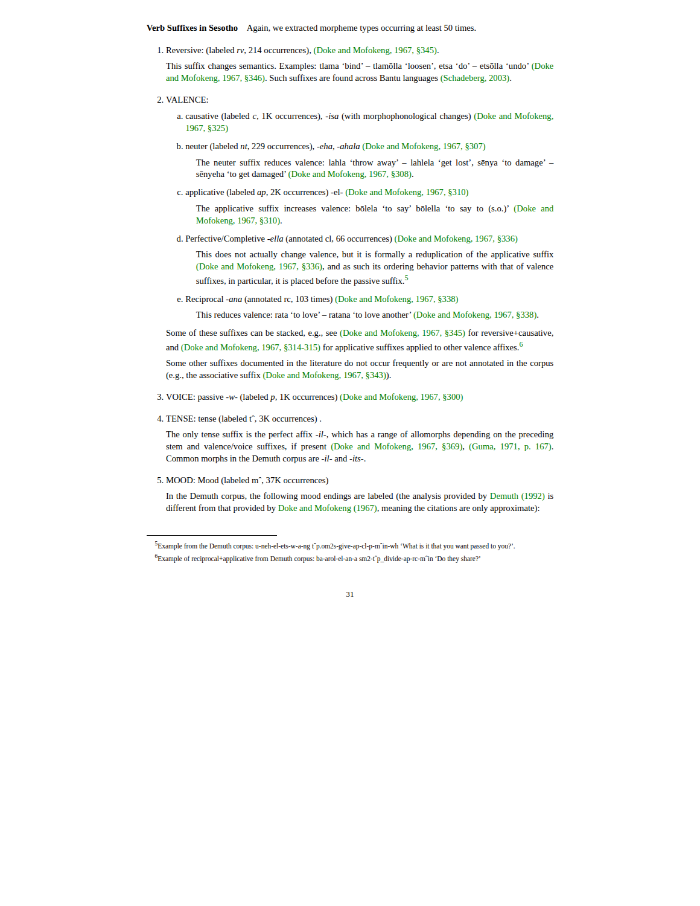Verb Suffixes in Sesotho Again, we extracted morpheme types occurring at least 50 times.
Reversive: (labeled rv, 214 occurrences), (Doke and Mofokeng, 1967, §345).
This suffix changes semantics. Examples: tlama ‘bind’ – tlamōlla ‘loosen’, etsa ‘do’ – etsōlla ‘undo’ (Doke and Mofokeng, 1967, §346). Such suffixes are found across Bantu languages (Schadeberg, 2003).
VALENCE:
causative (labeled c, 1K occurrences), -isa (with morphophonological changes) (Doke and Mofokeng, 1967, §325)
neuter (labeled nt, 229 occurrences), -eha, -ahala (Doke and Mofokeng, 1967, §307)
The neuter suffix reduces valence: lahla ‘throw away’ – lahlela ‘get lost’, sēnya ‘to damage’ – sēnyeha ‘to get damaged’ (Doke and Mofokeng, 1967, §308).
applicative (labeled ap, 2K occurrences) -el- (Doke and Mofokeng, 1967, §310)
The applicative suffix increases valence: bōlela ‘to say’ bōlella ‘to say to (s.o.)’ (Doke and Mofokeng, 1967, §310).
Perfective/Completive -ella (annotated cl, 66 occurrences) (Doke and Mofokeng, 1967, §336)
This does not actually change valence, but it is formally a reduplication of the applicative suffix (Doke and Mofokeng, 1967, §336), and as such its ordering behavior patterns with that of valence suffixes, in particular, it is placed before the passive suffix.5
Reciprocal -ana (annotated rc, 103 times) (Doke and Mofokeng, 1967, §338)
This reduces valence: rata ‘to love’ – ratana ‘to love another’ (Doke and Mofokeng, 1967, §338).
Some of these suffixes can be stacked, e.g., see (Doke and Mofokeng, 1967, §345) for reversive+causative, and (Doke and Mofokeng, 1967, §314-315) for applicative suffixes applied to other valence affixes.6
Some other suffixes documented in the literature do not occur frequently or are not annotated in the corpus (e.g., the associative suffix (Doke and Mofokeng, 1967, §343)).
VOICE: passive -w- (labeled p, 1K occurrences) (Doke and Mofokeng, 1967, §300)
TENSE: tense (labeled tˆ, 3K occurrences) .
The only tense suffix is the perfect affix -il-, which has a range of allomorphs depending on the preceding stem and valence/voice suffixes, if present (Doke and Mofokeng, 1967, §369), (Guma, 1971, p. 167). Common morphs in the Demuth corpus are -il- and -its-.
MOOD: Mood (labeled mˆ, 37K occurrences)
In the Demuth corpus, the following mood endings are labeled (the analysis provided by Demuth (1992) is different from that provided by Doke and Mofokeng (1967), meaning the citations are only approximate):
5Example from the Demuth corpus: u-neh-el-ets-w-a-ng tˆp.om2s-give-ap-cl-p-mˆin-wh ‘What is it that you want passed to you?’.
6Example of reciprocal+applicative from Demuth corpus: ba-arol-el-an-a sm2-tˆp_divide-ap-rc-mˆin ‘Do they share?’
31